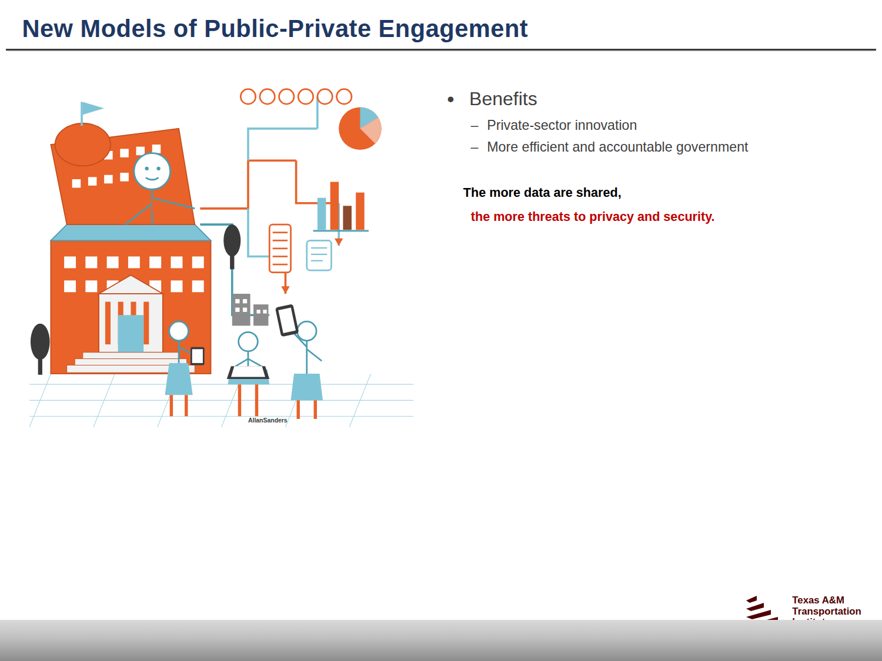New Models of Public-Private Engagement
AllanSanders
Benefits
Private-sector innovation
More efficient and accountable government
The more data are shared, the more threats to privacy and security.
Texas A&M
Transportation
Institute